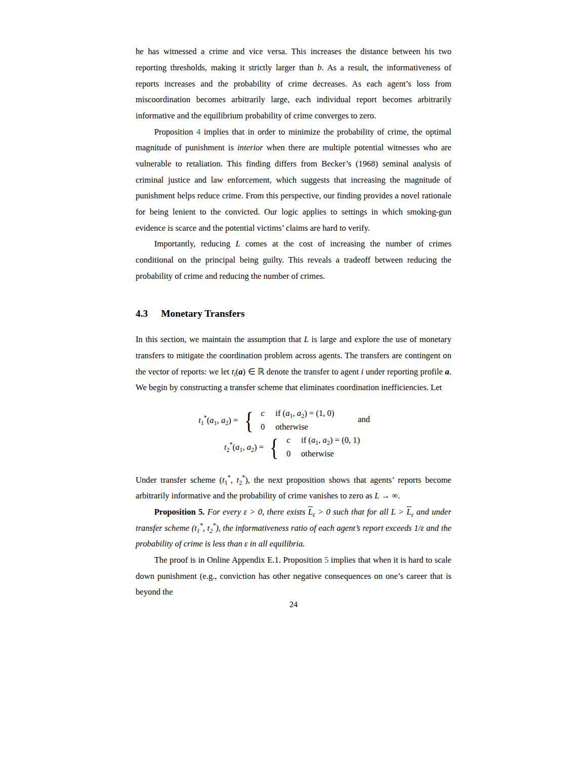he has witnessed a crime and vice versa. This increases the distance between his two reporting thresholds, making it strictly larger than b. As a result, the informativeness of reports increases and the probability of crime decreases. As each agent’s loss from miscoordination becomes arbitrarily large, each individual report becomes arbitrarily informative and the equilibrium probability of crime converges to zero.
Proposition 4 implies that in order to minimize the probability of crime, the optimal magnitude of punishment is interior when there are multiple potential witnesses who are vulnerable to retaliation. This finding differs from Becker’s (1968) seminal analysis of criminal justice and law enforcement, which suggests that increasing the magnitude of punishment helps reduce crime. From this perspective, our finding provides a novel rationale for being lenient to the convicted. Our logic applies to settings in which smoking-gun evidence is scarce and the potential victims’ claims are hard to verify.
Importantly, reducing L comes at the cost of increasing the number of crimes conditional on the principal being guilty. This reveals a tradeoff between reducing the probability of crime and reducing the number of crimes.
4.3 Monetary Transfers
In this section, we maintain the assumption that L is large and explore the use of monetary transfers to mitigate the coordination problem across agents. The transfers are contingent on the vector of reports: we let ti(a) ∈ ℝ denote the transfer to agent i under reporting profile a. We begin by constructing a transfer scheme that eliminates coordination inefficiencies. Let
t1*(a1, a2) = {
| c | if ( a 1 , a 2 ) = (1, 0) |
| 0 | otherwise |
and t2*(a1, a2) = {
| c | if ( a 1 , a 2 ) = (0, 1) |
| 0 | otherwise |
Under transfer scheme (t1*, t2*), the next proposition shows that agents’ reports become arbitrarily informative and the probability of crime vanishes to zero as L → ∞.
Proposition 5. For every ε > 0, there exists Lε > 0 such that for all L > Lε and under transfer scheme (t1*, t2*), the informativeness ratio of each agent’s report exceeds 1/ε and the probability of crime is less than ε in all equilibria.
The proof is in Online Appendix E.1. Proposition 5 implies that when it is hard to scale down punishment (e.g., conviction has other negative consequences on one’s career that is beyond the
24